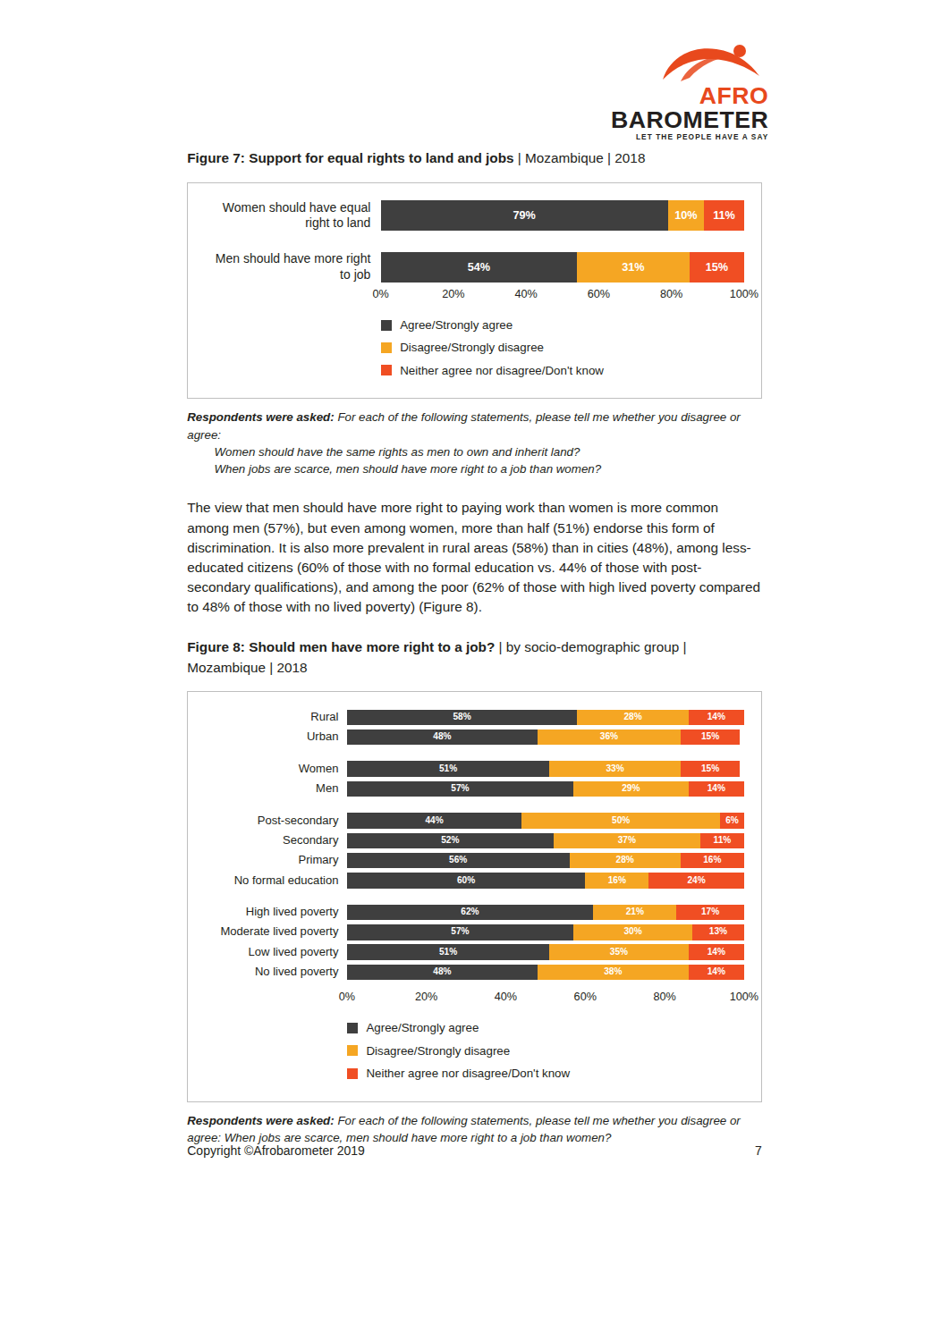AFRO
BAROMETER
LET THE PEOPLE HAVE A SAY
Figure 7: Support for equal rights to land and jobs | Mozambique | 2018
Women should have equal right to land
79%
10%
11%
Men should have more right to job
54%
31%
15%
0% 20% 40% 60% 80% 100%
Agree/Strongly agree
Disagree/Strongly disagree
Neither agree nor disagree/Don't know
Respondents were asked: For each of the following statements, please tell me whether you disagree or agree: Women should have the same rights as men to own and inherit land? When jobs are scarce, men should have more right to a job than women?
The view that men should have more right to paying work than women is more common among men (57%), but even among women, more than half (51%) endorse this form of discrimination. It is also more prevalent in rural areas (58%) than in cities (48%), among less-educated citizens (60% of those with no formal education vs. 44% of those with post-secondary qualifications), and among the poor (62% of those with high lived poverty compared to 48% of those with no lived poverty) (Figure 8).
Figure 8: Should men have more right to a job? | by socio-demographic group | Mozambique | 2018
Rural
58%
28%
14%
Urban
48%
36%
15%
Women
51%
33%
15%
Men
57%
29%
14%
Post-secondary
44%
50%
6%
Secondary
52%
37%
11%
Primary
56%
28%
16%
No formal education
60%
16%
24%
High lived poverty
62%
21%
17%
Moderate lived poverty
57%
30%
13%
Low lived poverty
51%
35%
14%
No lived poverty
48%
38%
14%
0% 20% 40% 60% 80% 100%
Agree/Strongly agree
Disagree/Strongly disagree
Neither agree nor disagree/Don't know
Respondents were asked: For each of the following statements, please tell me whether you disagree or agree: When jobs are scarce, men should have more right to a job than women?
Copyright ©Afrobarometer 2019 7